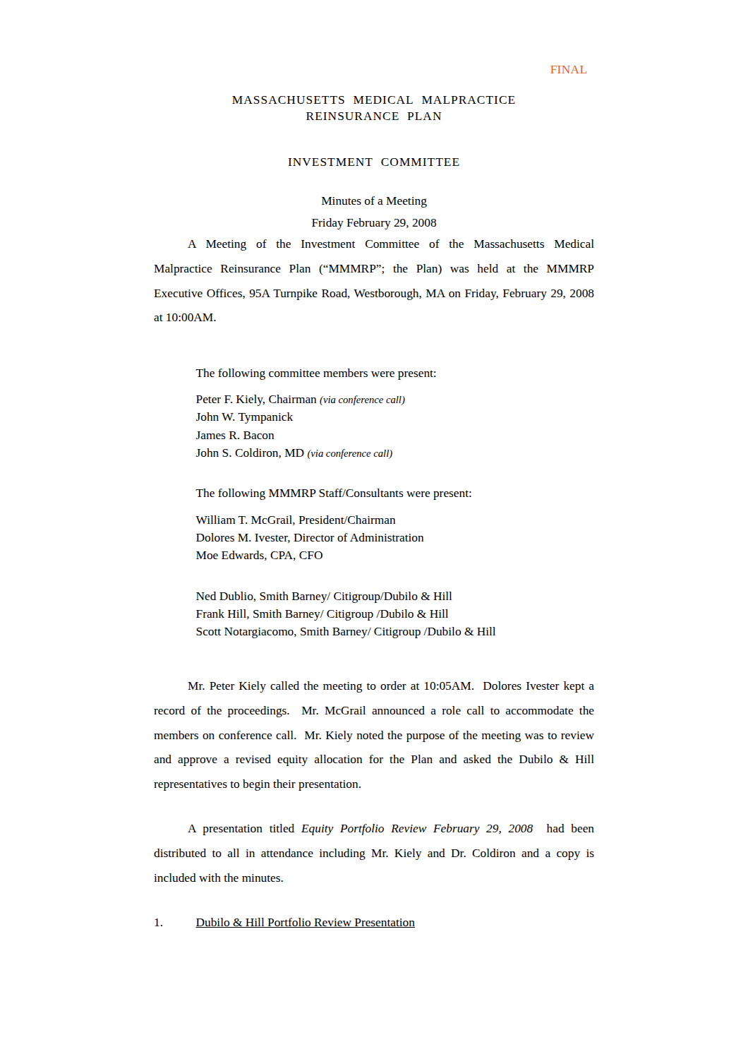FINAL
MASSACHUSETTS MEDICAL MALPRACTICE
REINSURANCE PLAN
INVESTMENT COMMITTEE
Minutes of a Meeting
Friday February 29, 2008
A Meeting of the Investment Committee of the Massachusetts Medical Malpractice Reinsurance Plan (“MMMRP”; the Plan) was held at the MMMRP Executive Offices, 95A Turnpike Road, Westborough, MA on Friday, February 29, 2008 at 10:00AM.
The following committee members were present:
Peter F. Kiely, Chairman (via conference call)
John W. Tympanick
James R. Bacon
John S. Coldiron, MD (via conference call)
The following MMMRP Staff/Consultants were present:
William T. McGrail, President/Chairman
Dolores M. Ivester, Director of Administration
Moe Edwards, CPA, CFO
Ned Dublio, Smith Barney/ Citigroup/Dubilo & Hill
Frank Hill, Smith Barney/ Citigroup /Dubilo & Hill
Scott Notargiacomo, Smith Barney/ Citigroup /Dubilo & Hill
Mr. Peter Kiely called the meeting to order at 10:05AM. Dolores Ivester kept a record of the proceedings. Mr. McGrail announced a role call to accommodate the members on conference call. Mr. Kiely noted the purpose of the meeting was to review and approve a revised equity allocation for the Plan and asked the Dubilo & Hill representatives to begin their presentation.
A presentation titled Equity Portfolio Review February 29, 2008 had been distributed to all in attendance including Mr. Kiely and Dr. Coldiron and a copy is included with the minutes.
1. Dubilo & Hill Portfolio Review Presentation